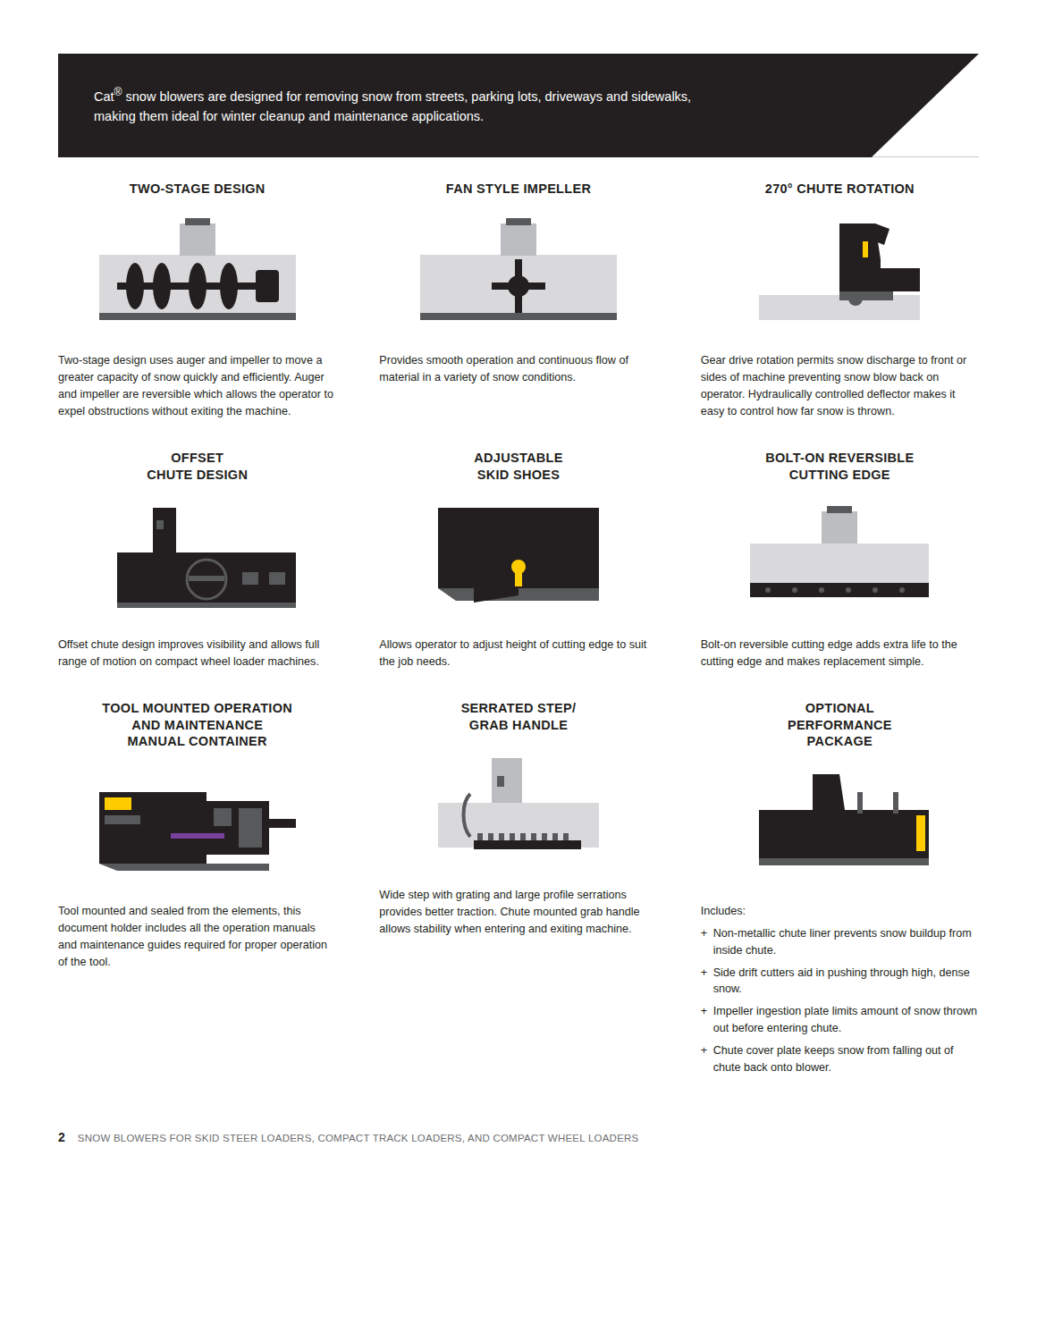Cat® snow blowers are designed for removing snow from streets, parking lots, driveways and sidewalks,
making them ideal for winter cleanup and maintenance applications.
Two-Stage Design
Two-stage design uses auger and impeller to move a greater capacity of snow quickly and efficiently. Auger and impeller are reversible which allows the operator to expel obstructions without exiting the machine.
Fan Style Impeller
Provides smooth operation and continuous flow of material in a variety of snow conditions.
270° Chute Rotation
Gear drive rotation permits snow discharge to front or sides of machine preventing snow blow back on operator. Hydraulically controlled deflector makes it easy to control how far snow is thrown.
Offset
Chute Design
Offset chute design improves visibility and allows full range of motion on compact wheel loader machines.
Adjustable
Skid Shoes
Allows operator to adjust height of cutting edge to suit the job needs.
Bolt-On Reversible
Cutting Edge
Bolt-on reversible cutting edge adds extra life to the cutting edge and makes replacement simple.
Tool Mounted Operation
and Maintenance
Manual Container
Tool mounted and sealed from the elements, this document holder includes all the operation manuals and maintenance guides required for proper operation of the tool.
Serrated Step/
Grab Handle
Wide step with grating and large profile serrations provides better traction. Chute mounted grab handle allows stability when entering and exiting machine.
Optional
Performance
Package
Includes:
Non-metallic chute liner prevents snow buildup from inside chute.
Side drift cutters aid in pushing through high, dense snow.
Impeller ingestion plate limits amount of snow thrown out before entering chute.
Chute cover plate keeps snow from falling out of chute back onto blower.
2 Snow Blowers for Skid Steer Loaders, Compact Track Loaders, and Compact Wheel Loaders